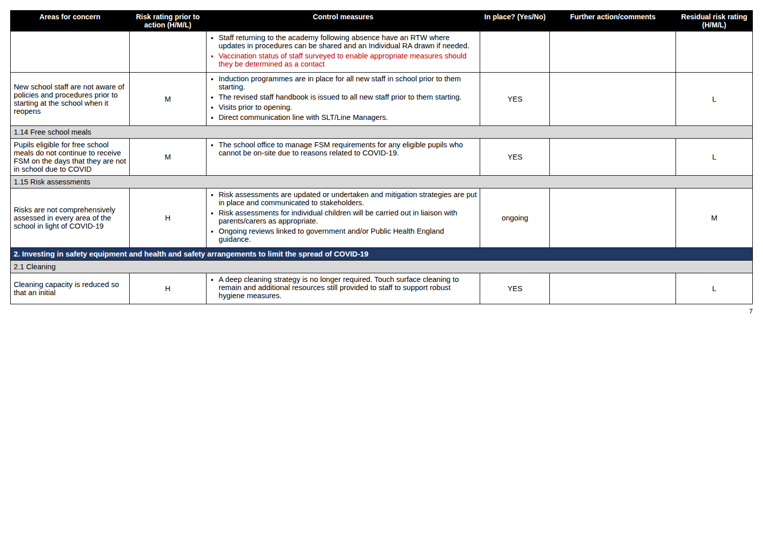| Areas for concern | Risk rating prior to action (H/M/L) | Control measures | In place? (Yes/No) | Further action/comments | Residual risk rating (H/M/L) |
| --- | --- | --- | --- | --- | --- |
| | | Staff returning to the academy following absence have an RTW where updates in procedures can be shared and an Individual RA drawn if needed. Vaccination status of staff surveyed to enable appropriate measures should they be determined as a contact | | | |
| New school staff are not aware of policies and procedures prior to starting at the school when it reopens | M | Induction programmes are in place for all new staff in school prior to them starting. The revised staff handbook is issued to all new staff prior to them starting. Visits prior to opening. Direct communication line with SLT/Line Managers. | YES | | L |
| 1.14 Free school meals |
| Pupils eligible for free school meals do not continue to receive FSM on the days that they are not in school due to COVID | M | The school office to manage FSM requirements for any eligible pupils who cannot be on-site due to reasons related to COVID-19. | YES | | L |
| 1.15 Risk assessments |
| Risks are not comprehensively assessed in every area of the school in light of COVID-19 | H | Risk assessments are updated or undertaken and mitigation strategies are put in place and communicated to stakeholders. Risk assessments for individual children will be carried out in liaison with parents/carers as appropriate. Ongoing reviews linked to government and/or Public Health England guidance. | ongoing | | M |
| 2. Investing in safety equipment and health and safety arrangements to limit the spread of COVID-19 |
| 2.1 Cleaning |
| Cleaning capacity is reduced so that an initial | H | A deep cleaning strategy is no longer required. Touch surface cleaning to remain and additional resources still provided to staff to support robust hygiene measures. | YES | | L |
7